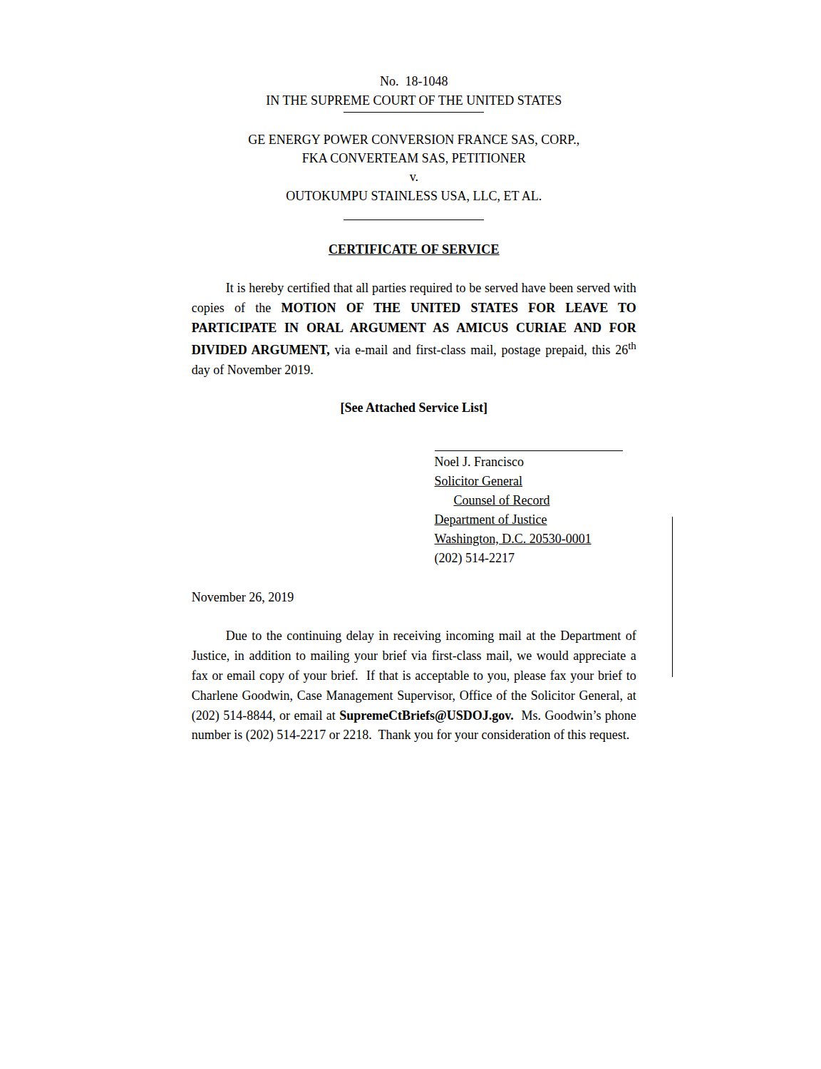No. 18-1048
IN THE SUPREME COURT OF THE UNITED STATES
GE ENERGY POWER CONVERSION FRANCE SAS, CORP.,
FKA CONVERTEAM SAS, PETITIONER
v.
OUTOKUMPU STAINLESS USA, LLC, ET AL.
CERTIFICATE OF SERVICE
It is hereby certified that all parties required to be served have been served with copies of the MOTION OF THE UNITED STATES FOR LEAVE TO PARTICIPATE IN ORAL ARGUMENT AS AMICUS CURIAE AND FOR DIVIDED ARGUMENT, via e-mail and first-class mail, postage prepaid, this 26th day of November 2019.
[See Attached Service List]
Noel J. Francisco
Solicitor General
Counsel of Record
Department of Justice
Washington, D.C. 20530-0001
(202) 514-2217
November 26, 2019
Due to the continuing delay in receiving incoming mail at the Department of Justice, in addition to mailing your brief via first-class mail, we would appreciate a fax or email copy of your brief. If that is acceptable to you, please fax your brief to Charlene Goodwin, Case Management Supervisor, Office of the Solicitor General, at (202) 514-8844, or email at SupremeCtBriefs@USDOJ.gov. Ms. Goodwin’s phone number is (202) 514-2217 or 2218. Thank you for your consideration of this request.